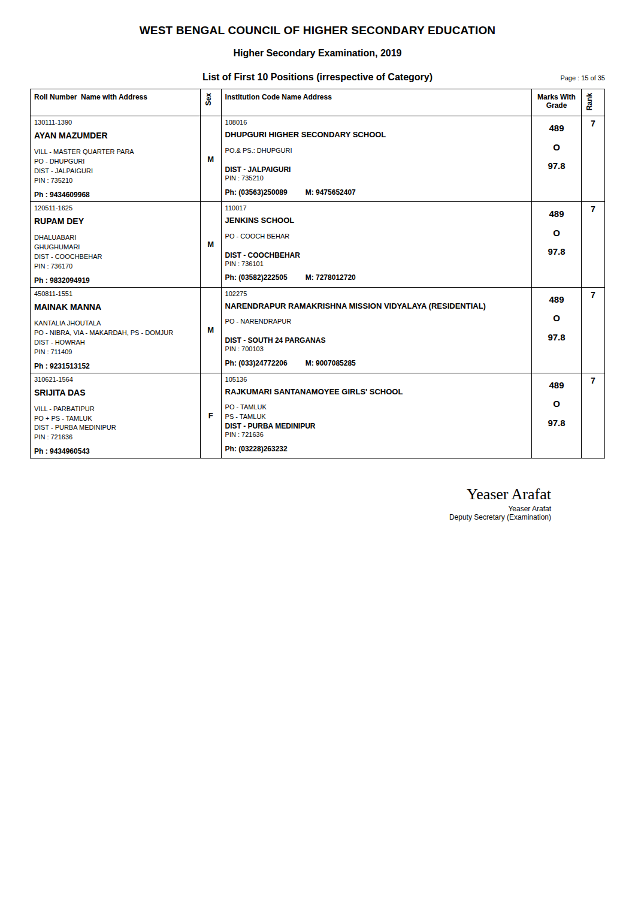WEST BENGAL COUNCIL OF HIGHER SECONDARY EDUCATION
Higher Secondary Examination, 2019
List of First 10 Positions (irrespective of Category)
Page : 15 of 35
| Roll Number Name with Address | Sex | Institution Code Name Address | Marks With Grade | Rank |
| --- | --- | --- | --- | --- |
| 130111-1390 AYAN MAZUMDER VILL - MASTER QUARTER PARA PO - DHUPGURI DIST - JALPAIGURI PIN : 735210 Ph : 9434609968 | M | 108016 DHUPGURI HIGHER SECONDARY SCHOOL PO.& PS.: DHUPGURI DIST - JALPAIGURI PIN : 735210 Ph: (03563)250089 M: 9475652407 | 489 O 97.8 | 7 |
| 120511-1625 RUPAM DEY DHALUABARI GHUGHUMARI DIST - COOCHBEHAR PIN : 736170 Ph : 9832094919 | M | 110017 JENKINS SCHOOL PO - COOCH BEHAR DIST - COOCHBEHAR PIN : 736101 Ph: (03582)222505 M: 7278012720 | 489 O 97.8 | 7 |
| 450811-1551 MAINAK MANNA KANTALIA JHOUTALA PO - NIBRA, VIA - MAKARDAH, PS - DOMJUR DIST - HOWRAH PIN : 711409 Ph : 9231513152 | M | 102275 NARENDRAPUR RAMAKRISHNA MISSION VIDYALAYA (RESIDENTIAL) PO - NARENDRAPUR DIST - SOUTH 24 PARGANAS PIN : 700103 Ph: (033)24772206 M: 9007085285 | 489 O 97.8 | 7 |
| 310621-1564 SRIJITA DAS VILL - PARBATIPUR PO + PS - TAMLUK DIST - PURBA MEDINIPUR PIN : 721636 Ph : 9434960543 | F | 105136 RAJKUMARI SANTANAMOYEE GIRLS' SCHOOL PO - TAMLUK PS - TAMLUK DIST - PURBA MEDINIPUR PIN : 721636 Ph: (03228)263232 | 489 O 97.8 | 7 |
Yeaser Arafat
Yeaser Arafat
Deputy Secretary (Examination)